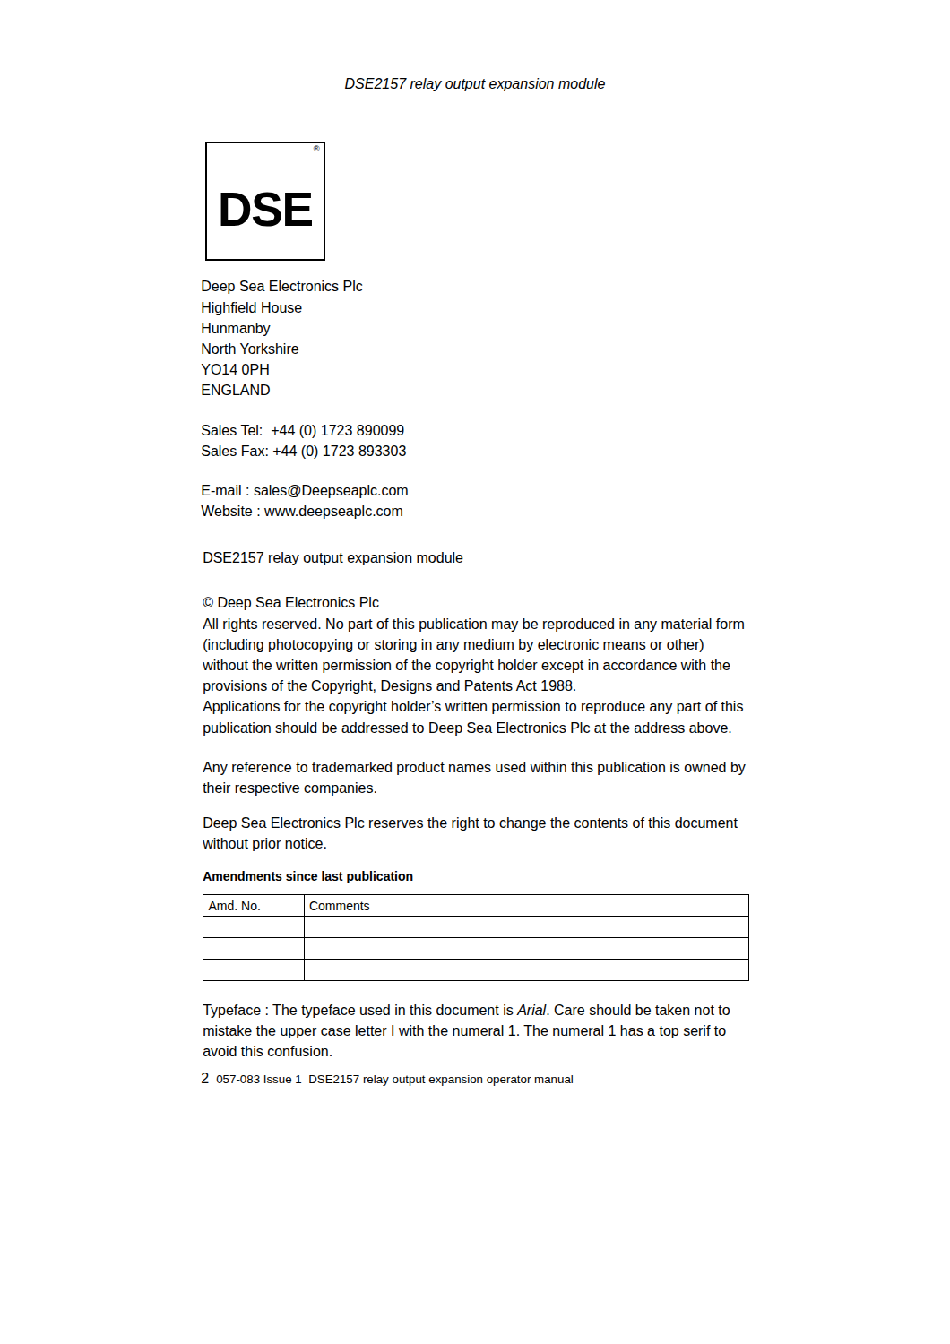DSE2157 relay output expansion module
® DSE
Deep Sea Electronics Plc
Highfield House
Hunmanby
North Yorkshire
YO14 0PH
ENGLAND
Sales Tel: +44 (0) 1723 890099
Sales Fax: +44 (0) 1723 893303
E-mail : sales@Deepseaplc.com
Website : www.deepseaplc.com
DSE2157 relay output expansion module
© Deep Sea Electronics Plc
All rights reserved. No part of this publication may be reproduced in any material form (including photocopying or storing in any medium by electronic means or other) without the written permission of the copyright holder except in accordance with the provisions of the Copyright, Designs and Patents Act 1988.
Applications for the copyright holder’s written permission to reproduce any part of this publication should be addressed to Deep Sea Electronics Plc at the address above.
Any reference to trademarked product names used within this publication is owned by their respective companies.
Deep Sea Electronics Plc reserves the right to change the contents of this document without prior notice.
Amendments since last publication
| Amd. No. | Comments |
Typeface : The typeface used in this document is Arial. Care should be taken not to mistake the upper case letter I with the numeral 1. The numeral 1 has a top serif to avoid this confusion.
2057-083 Issue 1 DSE2157 relay output expansion operator manual